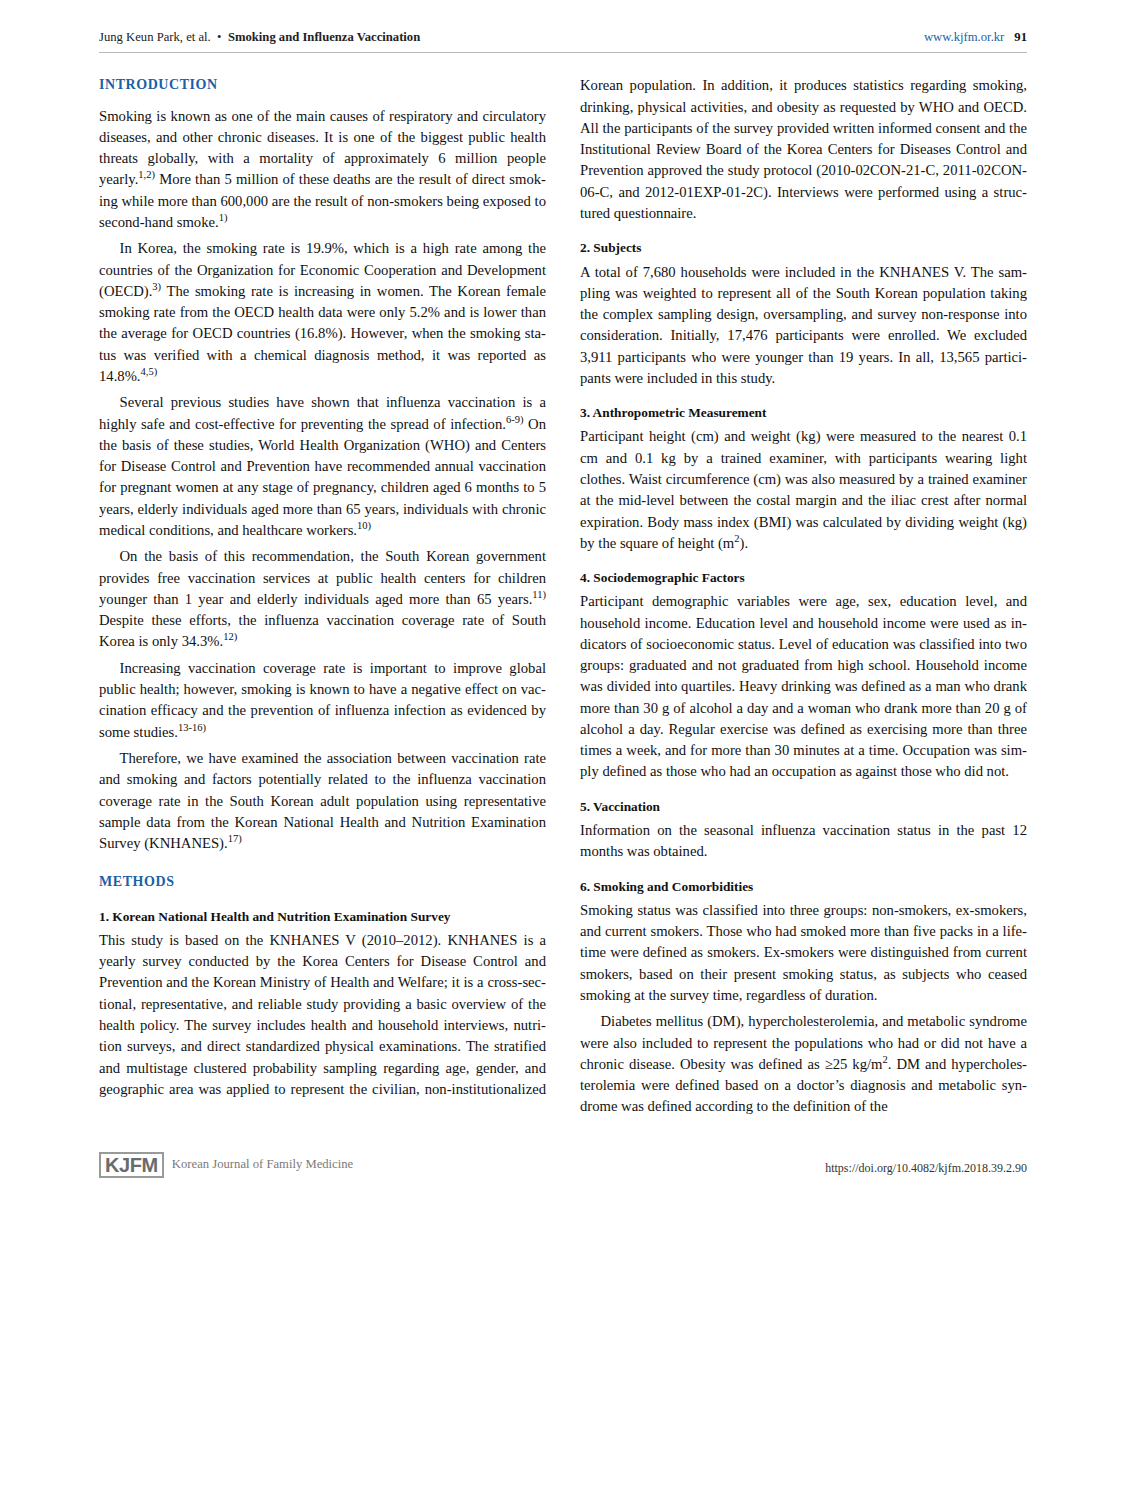Jung Keun Park, et al. • Smoking and Influenza Vaccination
www.kjfm.or.kr 91
Introduction
Smoking is known as one of the main causes of respiratory and circulatory diseases, and other chronic diseases. It is one of the biggest public health threats globally, with a mortality of approximately 6 million people yearly.1,2) More than 5 million of these deaths are the result of direct smoking while more than 600,000 are the result of non-smokers being exposed to second-hand smoke.1)
In Korea, the smoking rate is 19.9%, which is a high rate among the countries of the Organization for Economic Cooperation and Development (OECD).3) The smoking rate is increasing in women. The Korean female smoking rate from the OECD health data were only 5.2% and is lower than the average for OECD countries (16.8%). However, when the smoking status was verified with a chemical diagnosis method, it was reported as 14.8%.4,5)
Several previous studies have shown that influenza vaccination is a highly safe and cost-effective for preventing the spread of infection.6-9) On the basis of these studies, World Health Organization (WHO) and Centers for Disease Control and Prevention have recommended annual vaccination for pregnant women at any stage of pregnancy, children aged 6 months to 5 years, elderly individuals aged more than 65 years, individuals with chronic medical conditions, and healthcare workers.10)
On the basis of this recommendation, the South Korean government provides free vaccination services at public health centers for children younger than 1 year and elderly individuals aged more than 65 years.11) Despite these efforts, the influenza vaccination coverage rate of South Korea is only 34.3%.12)
Increasing vaccination coverage rate is important to improve global public health; however, smoking is known to have a negative effect on vaccination efficacy and the prevention of influenza infection as evidenced by some studies.13-16)
Therefore, we have examined the association between vaccination rate and smoking and factors potentially related to the influenza vaccination coverage rate in the South Korean adult population using representative sample data from the Korean National Health and Nutrition Examination Survey (KNHANES).17)
Methods
1. Korean National Health and Nutrition Examination Survey
This study is based on the KNHANES V (2010–2012). KNHANES is a yearly survey conducted by the Korea Centers for Disease Control and Prevention and the Korean Ministry of Health and Welfare; it is a cross-sectional, representative, and reliable study providing a basic overview of the health policy. The survey includes health and household interviews, nutrition surveys, and direct standardized physical examinations. The stratified and multistage clustered probability sampling regarding age, gender, and geographic area was applied to represent the civilian, non-institutionalized Korean population. In addition, it produces statistics regarding smoking, drinking, physical activities, and obesity as requested by WHO and OECD. All the participants of the survey provided written informed consent and the Institutional Review Board of the Korea Centers for Diseases Control and Prevention approved the study protocol (2010-02CON-21-C, 2011-02CON-06-C, and 2012-01EXP-01-2C). Interviews were performed using a structured questionnaire.
2. Subjects
A total of 7,680 households were included in the KNHANES V. The sampling was weighted to represent all of the South Korean population taking the complex sampling design, oversampling, and survey non-response into consideration. Initially, 17,476 participants were enrolled. We excluded 3,911 participants who were younger than 19 years. In all, 13,565 participants were included in this study.
3. Anthropometric Measurement
Participant height (cm) and weight (kg) were measured to the nearest 0.1 cm and 0.1 kg by a trained examiner, with participants wearing light clothes. Waist circumference (cm) was also measured by a trained examiner at the mid-level between the costal margin and the iliac crest after normal expiration. Body mass index (BMI) was calculated by dividing weight (kg) by the square of height (m2).
4. Sociodemographic Factors
Participant demographic variables were age, sex, education level, and household income. Education level and household income were used as indicators of socioeconomic status. Level of education was classified into two groups: graduated and not graduated from high school. Household income was divided into quartiles. Heavy drinking was defined as a man who drank more than 30 g of alcohol a day and a woman who drank more than 20 g of alcohol a day. Regular exercise was defined as exercising more than three times a week, and for more than 30 minutes at a time. Occupation was simply defined as those who had an occupation as against those who did not.
5. Vaccination
Information on the seasonal influenza vaccination status in the past 12 months was obtained.
6. Smoking and Comorbidities
Smoking status was classified into three groups: non-smokers, ex-smokers, and current smokers. Those who had smoked more than five packs in a lifetime were defined as smokers. Ex-smokers were distinguished from current smokers, based on their present smoking status, as subjects who ceased smoking at the survey time, regardless of duration.
Diabetes mellitus (DM), hypercholesterolemia, and metabolic syndrome were also included to represent the populations who had or did not have a chronic disease. Obesity was defined as ≥25 kg/m2. DM and hypercholesterolemia were defined based on a doctor’s diagnosis and metabolic syndrome was defined according to the definition of the
KJFM Korean Journal of Family Medicine
https://doi.org/10.4082/kjfm.2018.39.2.90